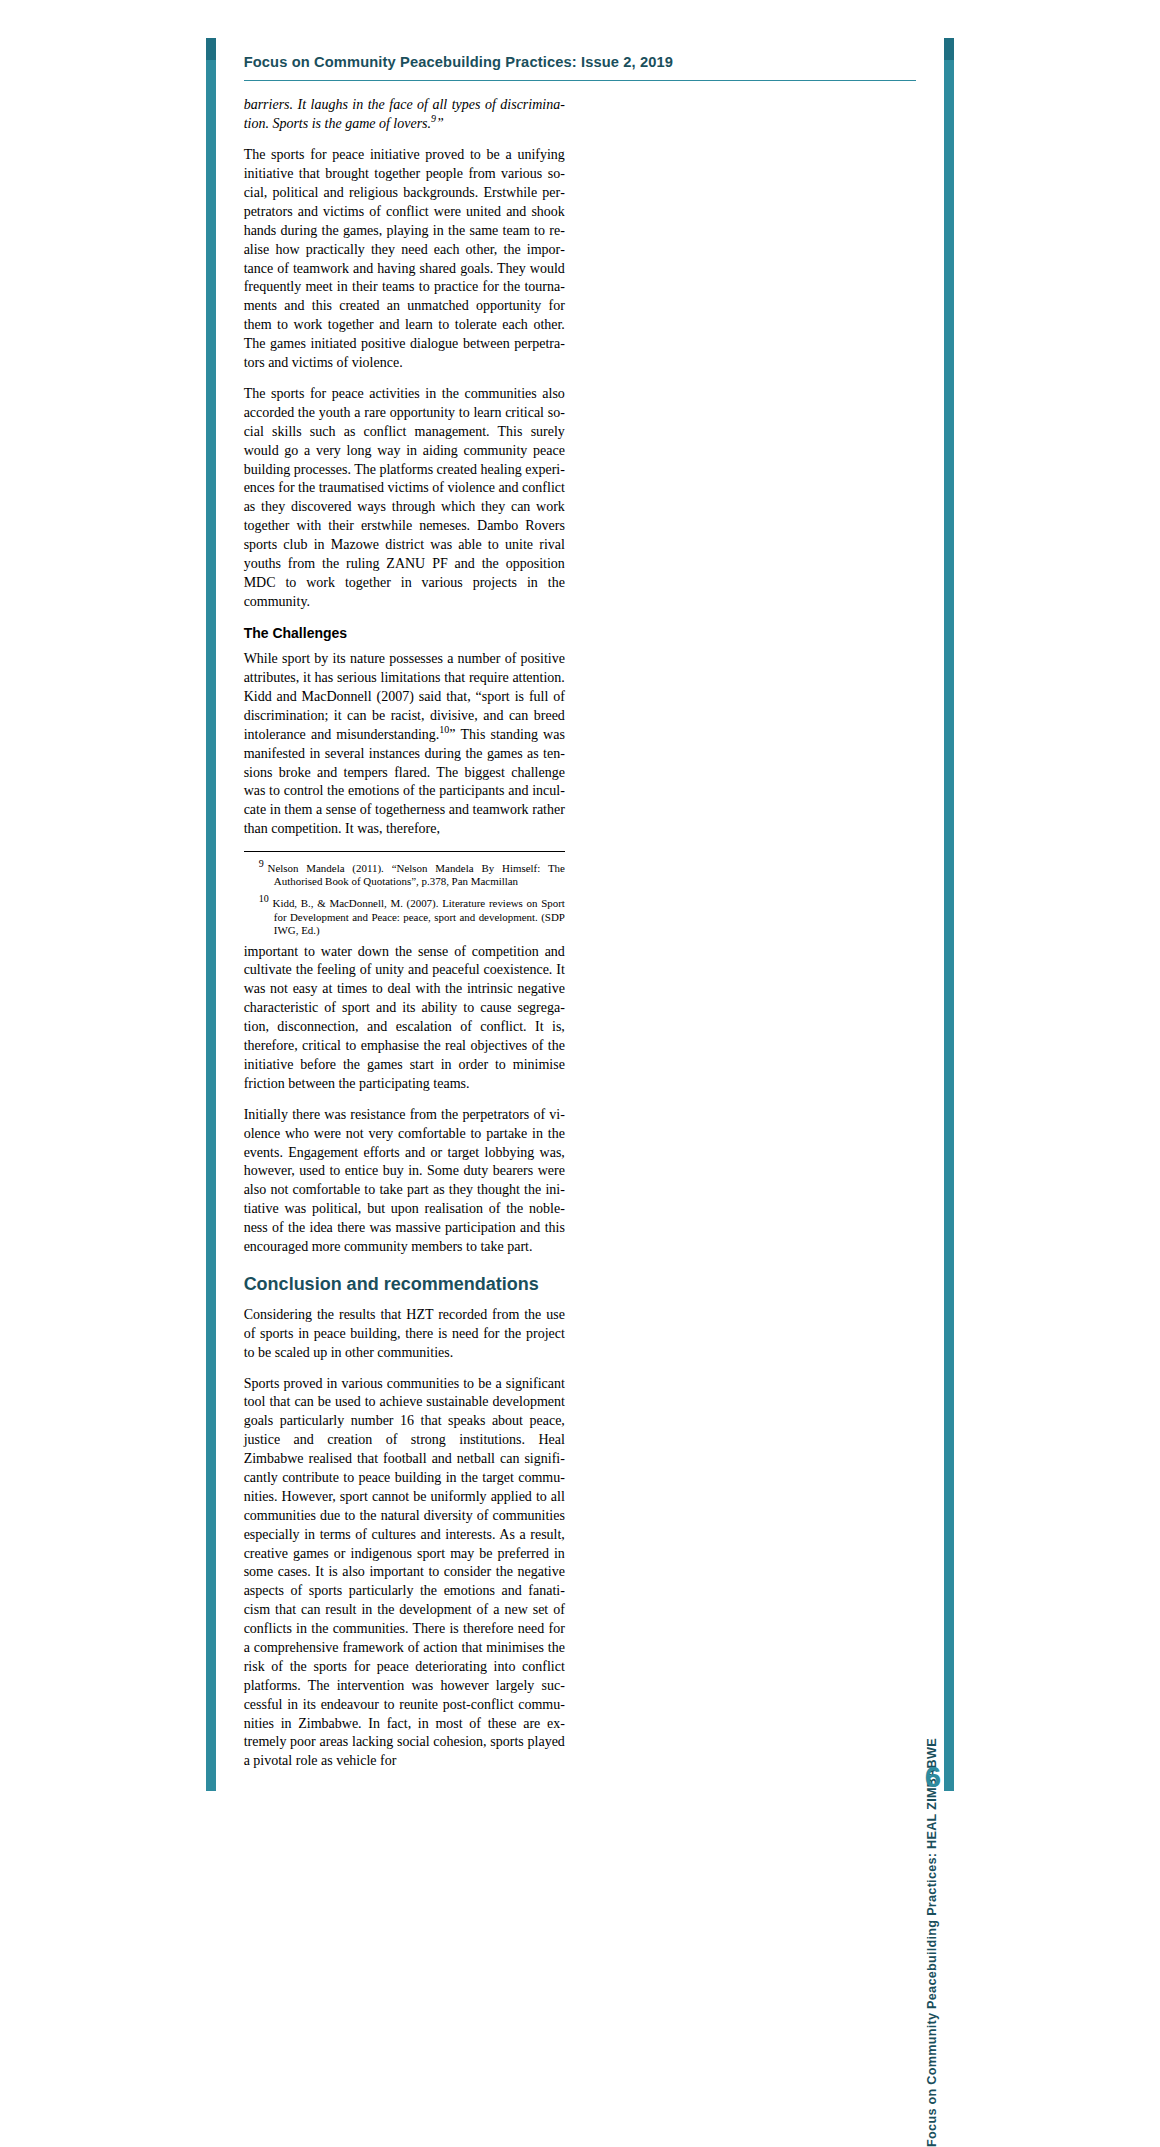Focus on Community Peacebuilding Practices: Issue 2, 2019
barriers. It laughs in the face of all types of discrimination. Sports is the game of lovers.9”
The sports for peace initiative proved to be a unifying initiative that brought together people from various social, political and religious backgrounds. Erstwhile perpetrators and victims of conflict were united and shook hands during the games, playing in the same team to realise how practically they need each other, the importance of teamwork and having shared goals. They would frequently meet in their teams to practice for the tournaments and this created an unmatched opportunity for them to work together and learn to tolerate each other. The games initiated positive dialogue between perpetrators and victims of violence.
The sports for peace activities in the communities also accorded the youth a rare opportunity to learn critical social skills such as conflict management. This surely would go a very long way in aiding community peace building processes. The platforms created healing experiences for the traumatised victims of violence and conflict as they discovered ways through which they can work together with their erstwhile nemeses. Dambo Rovers sports club in Mazowe district was able to unite rival youths from the ruling ZANU PF and the opposition MDC to work together in various projects in the community.
The Challenges
While sport by its nature possesses a number of positive attributes, it has serious limitations that require attention. Kidd and MacDonnell (2007) said that, “sport is full of discrimination; it can be racist, divisive, and can breed intolerance and misunderstanding.10” This standing was manifested in several instances during the games as tensions broke and tempers flared. The biggest challenge was to control the emotions of the participants and inculcate in them a sense of togetherness and teamwork rather than competition. It was, therefore,
9 Nelson Mandela (2011). “Nelson Mandela By Himself: The Authorised Book of Quotations”, p.378, Pan Macmillan
10 Kidd, B., & MacDonnell, M. (2007). Literature reviews on Sport for Development and Peace: peace, sport and development. (SDP IWG, Ed.)
important to water down the sense of competition and cultivate the feeling of unity and peaceful coexistence. It was not easy at times to deal with the intrinsic negative characteristic of sport and its ability to cause segregation, disconnection, and escalation of conflict. It is, therefore, critical to emphasise the real objectives of the initiative before the games start in order to minimise friction between the participating teams.
Initially there was resistance from the perpetrators of violence who were not very comfortable to partake in the events. Engagement efforts and or target lobbying was, however, used to entice buy in. Some duty bearers were also not comfortable to take part as they thought the initiative was political, but upon realisation of the nobleness of the idea there was massive participation and this encouraged more community members to take part.
Conclusion and recommendations
Considering the results that HZT recorded from the use of sports in peace building, there is need for the project to be scaled up in other communities.
Sports proved in various communities to be a significant tool that can be used to achieve sustainable development goals particularly number 16 that speaks about peace, justice and creation of strong institutions. Heal Zimbabwe realised that football and netball can significantly contribute to peace building in the target communities. However, sport cannot be uniformly applied to all communities due to the natural diversity of communities especially in terms of cultures and interests. As a result, creative games or indigenous sport may be preferred in some cases. It is also important to consider the negative aspects of sports particularly the emotions and fanaticism that can result in the development of a new set of conflicts in the communities. There is therefore need for a comprehensive framework of action that minimises the risk of the sports for peace deteriorating into conflict platforms. The intervention was however largely successful in its endeavour to reunite post-conflict communities in Zimbabwe. In fact, in most of these are extremely poor areas lacking social cohesion, sports played a pivotal role as vehicle for
Focus on Community Peacebuilding Practices: HEAL ZIMBABWE
6